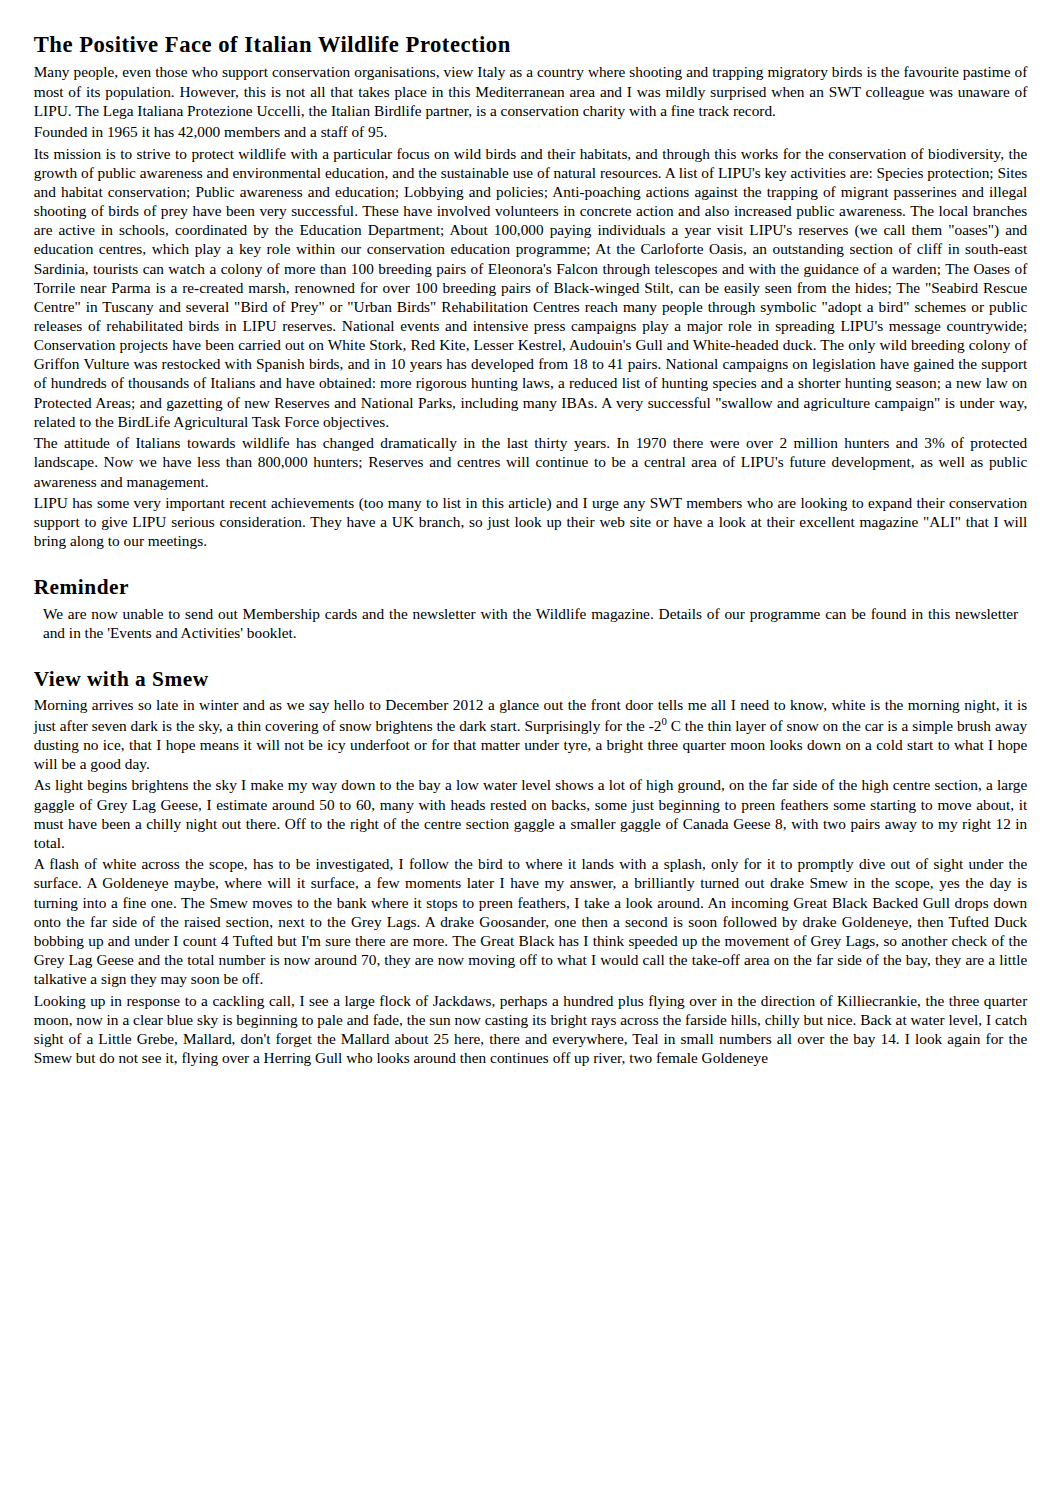The Positive Face of Italian Wildlife Protection
Many people, even those who support conservation organisations, view Italy as a country where shooting and trapping migratory birds is the favourite pastime of most of its population. However, this is not all that takes place in this Mediterranean area and I was mildly surprised when an SWT colleague was unaware of LIPU. The Lega Italiana Protezione Uccelli, the Italian Birdlife partner, is a conservation charity with a fine track record.
Founded in 1965 it has 42,000 members and a staff of 95.
Its mission is to strive to protect wildlife with a particular focus on wild birds and their habitats, and through this works for the conservation of biodiversity, the growth of public awareness and environmental education, and the sustainable use of natural resources. A list of LIPU's key activities are: Species protection; Sites and habitat conservation; Public awareness and education; Lobbying and policies; Anti-poaching actions against the trapping of migrant passerines and illegal shooting of birds of prey have been very successful. These have involved volunteers in concrete action and also increased public awareness. The local branches are active in schools, coordinated by the Education Department; About 100,000 paying individuals a year visit LIPU's reserves (we call them "oases") and education centres, which play a key role within our conservation education programme; At the Carloforte Oasis, an outstanding section of cliff in south-east Sardinia, tourists can watch a colony of more than 100 breeding pairs of Eleonora's Falcon through telescopes and with the guidance of a warden; The Oases of Torrile near Parma is a re-created marsh, renowned for over 100 breeding pairs of Black-winged Stilt, can be easily seen from the hides; The "Seabird Rescue Centre" in Tuscany and several "Bird of Prey" or "Urban Birds" Rehabilitation Centres reach many people through symbolic "adopt a bird" schemes or public releases of rehabilitated birds in LIPU reserves. National events and intensive press campaigns play a major role in spreading LIPU's message countrywide; Conservation projects have been carried out on White Stork, Red Kite, Lesser Kestrel, Audouin's Gull and White-headed duck. The only wild breeding colony of Griffon Vulture was restocked with Spanish birds, and in 10 years has developed from 18 to 41 pairs. National campaigns on legislation have gained the support of hundreds of thousands of Italians and have obtained: more rigorous hunting laws, a reduced list of hunting species and a shorter hunting season; a new law on Protected Areas; and gazetting of new Reserves and National Parks, including many IBAs. A very successful "swallow and agriculture campaign" is under way, related to the BirdLife Agricultural Task Force objectives.
The attitude of Italians towards wildlife has changed dramatically in the last thirty years. In 1970 there were over 2 million hunters and 3% of protected landscape. Now we have less than 800,000 hunters; Reserves and centres will continue to be a central area of LIPU's future development, as well as public awareness and management.
LIPU has some very important recent achievements (too many to list in this article) and I urge any SWT members who are looking to expand their conservation support to give LIPU serious consideration. They have a UK branch, so just look up their web site or have a look at their excellent magazine "ALI" that I will bring along to our meetings.
Reminder
We are now unable to send out Membership cards and the newsletter with the Wildlife magazine. Details of our programme can be found in this newsletter and in the 'Events and Activities' booklet.
View with a Smew
Morning arrives so late in winter and as we say hello to December 2012 a glance out the front door tells me all I need to know, white is the morning night, it is just after seven dark is the sky, a thin covering of snow brightens the dark start. Surprisingly for the -20 C the thin layer of snow on the car is a simple brush away dusting no ice, that I hope means it will not be icy underfoot or for that matter under tyre, a bright three quarter moon looks down on a cold start to what I hope will be a good day.
As light begins brightens the sky I make my way down to the bay a low water level shows a lot of high ground, on the far side of the high centre section, a large gaggle of Grey Lag Geese, I estimate around 50 to 60, many with heads rested on backs, some just beginning to preen feathers some starting to move about, it must have been a chilly night out there. Off to the right of the centre section gaggle a smaller gaggle of Canada Geese 8, with two pairs away to my right 12 in total.
A flash of white across the scope, has to be investigated, I follow the bird to where it lands with a splash, only for it to promptly dive out of sight under the surface. A Goldeneye maybe, where will it surface, a few moments later I have my answer, a brilliantly turned out drake Smew in the scope, yes the day is turning into a fine one. The Smew moves to the bank where it stops to preen feathers, I take a look around. An incoming Great Black Backed Gull drops down onto the far side of the raised section, next to the Grey Lags. A drake Goosander, one then a second is soon followed by drake Goldeneye, then Tufted Duck bobbing up and under I count 4 Tufted but I'm sure there are more. The Great Black has I think speeded up the movement of Grey Lags, so another check of the Grey Lag Geese and the total number is now around 70, they are now moving off to what I would call the take-off area on the far side of the bay, they are a little talkative a sign they may soon be off.
Looking up in response to a cackling call, I see a large flock of Jackdaws, perhaps a hundred plus flying over in the direction of Killiecrankie, the three quarter moon, now in a clear blue sky is beginning to pale and fade, the sun now casting its bright rays across the farside hills, chilly but nice. Back at water level, I catch sight of a Little Grebe, Mallard, don't forget the Mallard about 25 here, there and everywhere, Teal in small numbers all over the bay 14. I look again for the Smew but do not see it, flying over a Herring Gull who looks around then continues off up river, two female Goldeneye